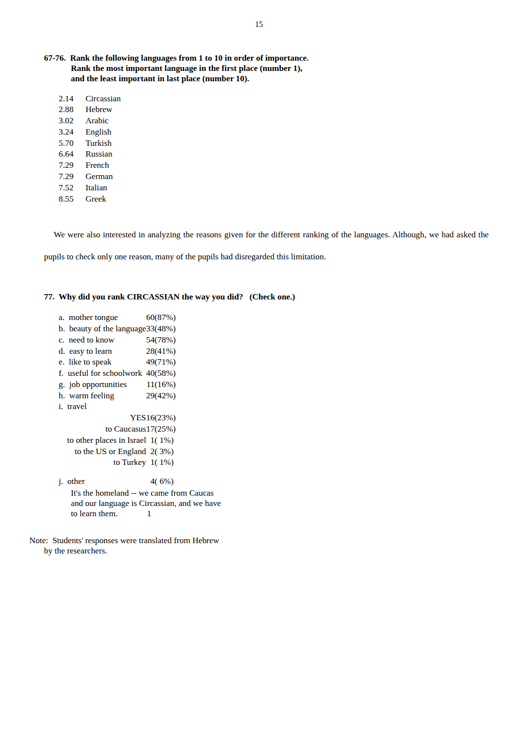15
67-76. Rank the following languages from 1 to 10 in order of importance. Rank the most important language in the first place (number 1), and the least important in last place (number 10).
2.14 Circassian
2.88 Hebrew
3.02 Arabic
3.24 English
5.70 Turkish
6.64 Russian
7.29 French
7.29 German
7.52 Italian
8.55 Greek
We were also interested in analyzing the reasons given for the different ranking of the languages. Although, we had asked the pupils to check only one reason, many of the pupils had disregarded this limitation.
77. Why did you rank CIRCASSIAN the way you did? (Check one.)
| a. mother tongue | 60 | (87%) |
| b. beauty of the language | 33 | (48%) |
| c. need to know | 54 | (78%) |
| d. easy to learn | 28 | (41%) |
| e. like to speak | 49 | (71%) |
| f. useful for schoolwork | 40 | (58%) |
| g. job opportunities | 11 | (16%) |
| h. warm feeling | 29 | (42%) |
| i. travel | | |
| YES | 16 | (23%) |
| to Caucasus | 17 | (25%) |
| to other places in Israel | 1 | ( 1%) |
| to the US or England | 2 | ( 3%) |
| to Turkey | 1 | ( 1%) |
| j. other | 4 | ( 6%) |
It's the homeland -- we came from Caucas
and our language is Circassian, and we have
to learn them.1
Note: Students' responses were translated from Hebrew by the researchers.